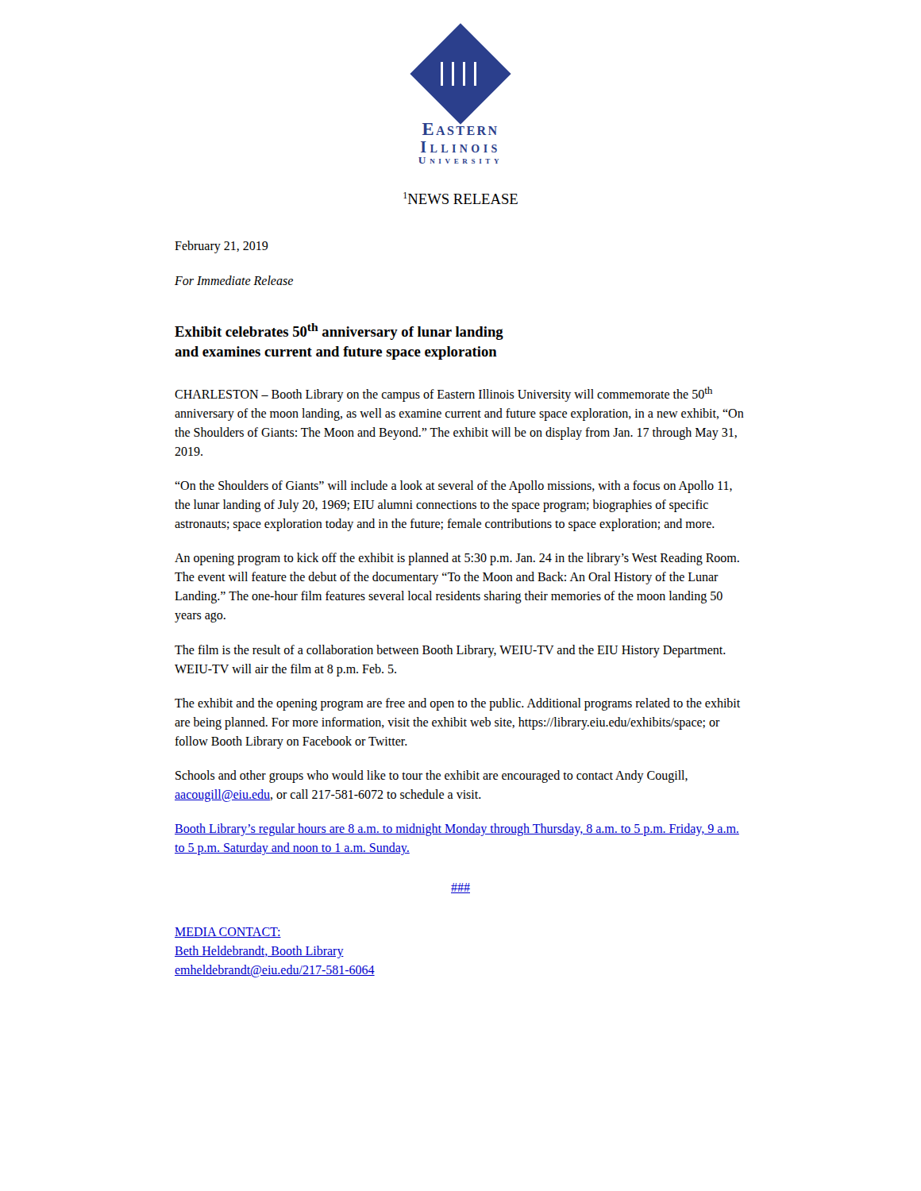Eastern Illinois University
1NEWS RELEASE
February 21, 2019
For Immediate Release
Exhibit celebrates 50th anniversary of lunar landing
and examines current and future space exploration
CHARLESTON – Booth Library on the campus of Eastern Illinois University will commemorate the 50th anniversary of the moon landing, as well as examine current and future space exploration, in a new exhibit, “On the Shoulders of Giants: The Moon and Beyond.” The exhibit will be on display from Jan. 17 through May 31, 2019.
“On the Shoulders of Giants” will include a look at several of the Apollo missions, with a focus on Apollo 11, the lunar landing of July 20, 1969; EIU alumni connections to the space program; biographies of specific astronauts; space exploration today and in the future; female contributions to space exploration; and more.
An opening program to kick off the exhibit is planned at 5:30 p.m. Jan. 24 in the library’s West Reading Room. The event will feature the debut of the documentary “To the Moon and Back: An Oral History of the Lunar Landing.” The one-hour film features several local residents sharing their memories of the moon landing 50 years ago.
The film is the result of a collaboration between Booth Library, WEIU-TV and the EIU History Department. WEIU-TV will air the film at 8 p.m. Feb. 5.
The exhibit and the opening program are free and open to the public. Additional programs related to the exhibit are being planned. For more information, visit the exhibit web site, https://library.eiu.edu/exhibits/space; or follow Booth Library on Facebook or Twitter.
Schools and other groups who would like to tour the exhibit are encouraged to contact Andy Cougill, aacougill@eiu.edu, or call 217-581-6072 to schedule a visit.
Booth Library’s regular hours are 8 a.m. to midnight Monday through Thursday, 8 a.m. to 5 p.m. Friday, 9 a.m. to 5 p.m. Saturday and noon to 1 a.m. Sunday.
###
MEDIA CONTACT:
Beth Heldebrandt, Booth Library
emheldebrandt@eiu.edu/217-581-6064